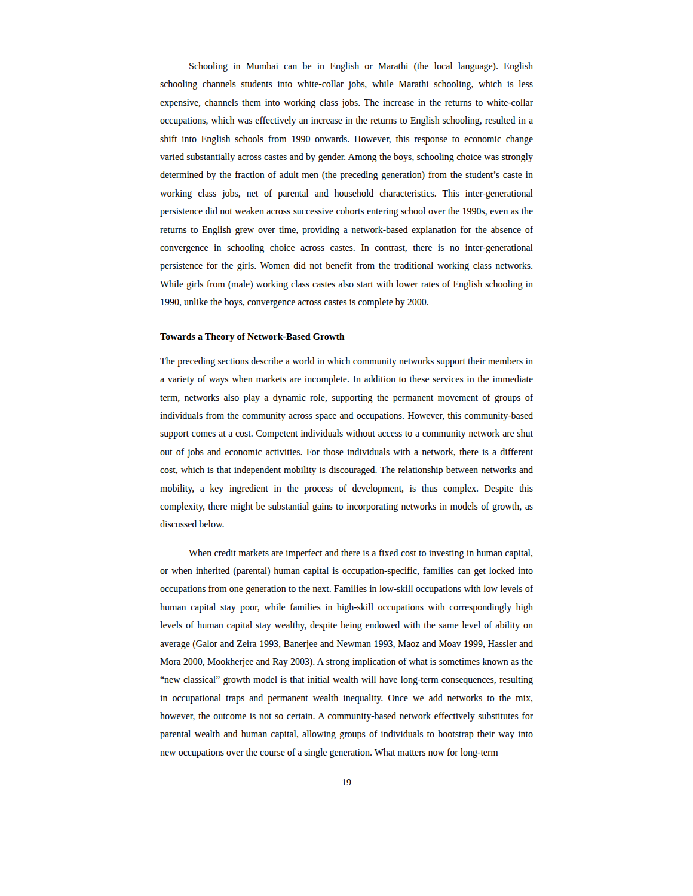Schooling in Mumbai can be in English or Marathi (the local language). English schooling channels students into white-collar jobs, while Marathi schooling, which is less expensive, channels them into working class jobs. The increase in the returns to white-collar occupations, which was effectively an increase in the returns to English schooling, resulted in a shift into English schools from 1990 onwards. However, this response to economic change varied substantially across castes and by gender. Among the boys, schooling choice was strongly determined by the fraction of adult men (the preceding generation) from the student’s caste in working class jobs, net of parental and household characteristics. This inter-generational persistence did not weaken across successive cohorts entering school over the 1990s, even as the returns to English grew over time, providing a network-based explanation for the absence of convergence in schooling choice across castes. In contrast, there is no inter-generational persistence for the girls. Women did not benefit from the traditional working class networks. While girls from (male) working class castes also start with lower rates of English schooling in 1990, unlike the boys, convergence across castes is complete by 2000.
Towards a Theory of Network-Based Growth
The preceding sections describe a world in which community networks support their members in a variety of ways when markets are incomplete. In addition to these services in the immediate term, networks also play a dynamic role, supporting the permanent movement of groups of individuals from the community across space and occupations. However, this community-based support comes at a cost. Competent individuals without access to a community network are shut out of jobs and economic activities. For those individuals with a network, there is a different cost, which is that independent mobility is discouraged. The relationship between networks and mobility, a key ingredient in the process of development, is thus complex. Despite this complexity, there might be substantial gains to incorporating networks in models of growth, as discussed below.
When credit markets are imperfect and there is a fixed cost to investing in human capital, or when inherited (parental) human capital is occupation-specific, families can get locked into occupations from one generation to the next. Families in low-skill occupations with low levels of human capital stay poor, while families in high-skill occupations with correspondingly high levels of human capital stay wealthy, despite being endowed with the same level of ability on average (Galor and Zeira 1993, Banerjee and Newman 1993, Maoz and Moav 1999, Hassler and Mora 2000, Mookherjee and Ray 2003). A strong implication of what is sometimes known as the “new classical” growth model is that initial wealth will have long-term consequences, resulting in occupational traps and permanent wealth inequality. Once we add networks to the mix, however, the outcome is not so certain. A community-based network effectively substitutes for parental wealth and human capital, allowing groups of individuals to bootstrap their way into new occupations over the course of a single generation. What matters now for long-term
19